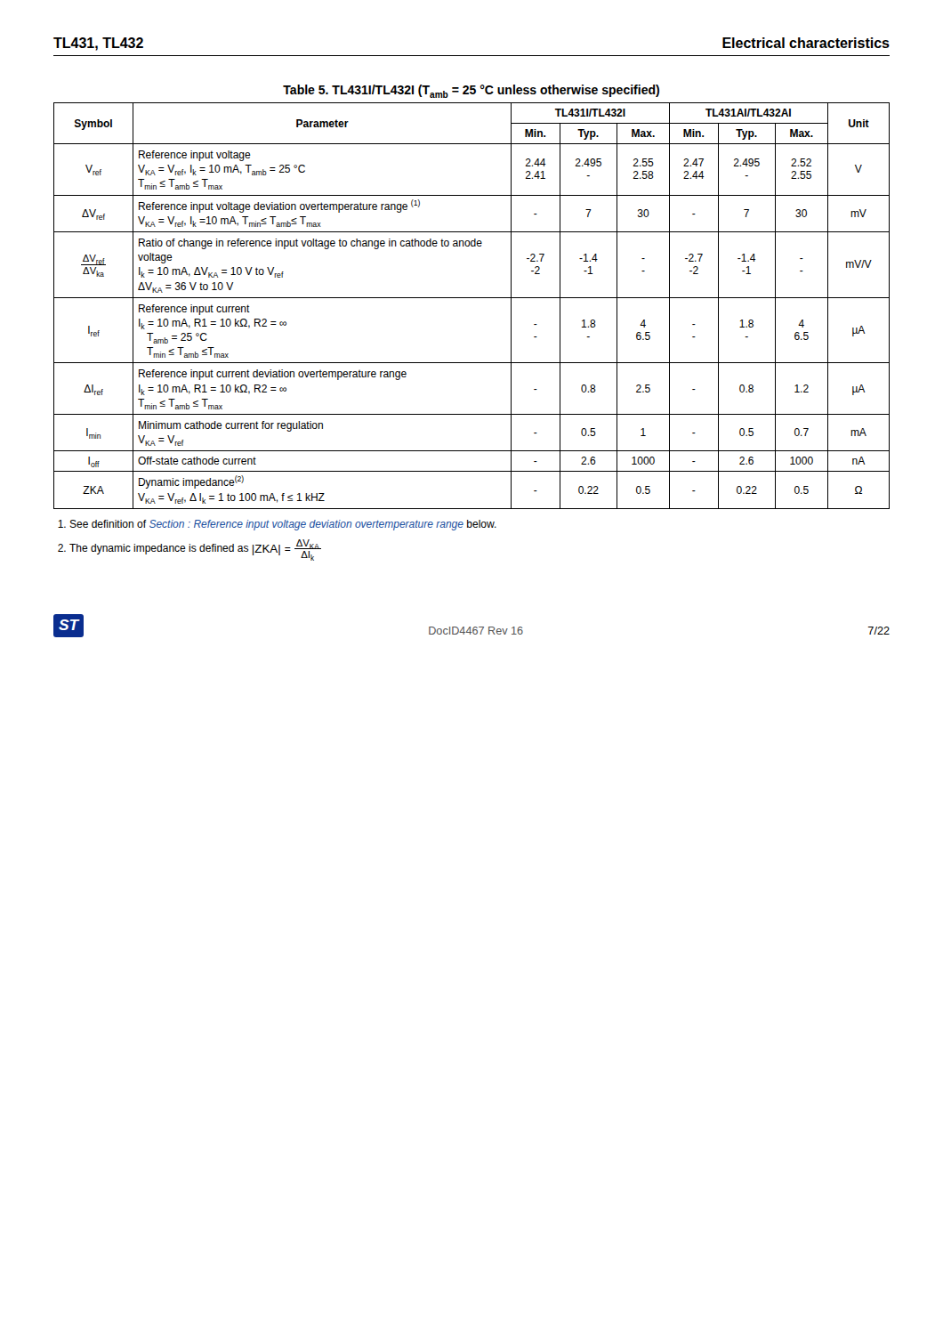TL431, TL432
Electrical characteristics
Table 5. TL431I/TL432I (Tamb = 25 °C unless otherwise specified)
| Symbol | Parameter | TL431I/TL432I | TL431AI/TL432AI | Unit |
| --- | --- | --- | --- | --- |
| Min. | Typ. | Max. | Min. | Typ. | Max. |
| V ref | Reference input voltage V KA = V ref , I k = 10 mA, T amb = 25 °C T min ≤ T amb ≤ T max | 2.44 2.41 | 2.495 - | 2.55 2.58 | 2.47 2.44 | 2.495 - | 2.52 2.55 | V |
| ΔV ref | Reference input voltage deviation overtemperature range (1) V KA = V ref , I k =10 mA, T min ≤ T amb ≤ T max | - | 7 | 30 | - | 7 | 30 | mV |
| ΔV ref ΔV ka | Ratio of change in reference input voltage to change in cathode to anode voltage I k = 10 mA, ΔV KA = 10 V to V ref ΔV KA = 36 V to 10 V | -2.7 -2 | -1.4 -1 | - - | -2.7 -2 | -1.4 -1 | - - | mV/V |
| I ref | Reference input current I k = 10 mA, R1 = 10 kΩ, R2 = ∞ T amb = 25 °C T min ≤ T amb ≤T max | - - | 1.8 - | 4 6.5 | - - | 1.8 - | 4 6.5 | µA |
| ΔI ref | Reference input current deviation overtemperature range I k = 10 mA, R1 = 10 kΩ, R2 = ∞ T min ≤ T amb ≤ T max | - | 0.8 | 2.5 | - | 0.8 | 1.2 | µA |
| I min | Minimum cathode current for regulation V KA = V ref | - | 0.5 | 1 | - | 0.5 | 0.7 | mA |
| I off | Off-state cathode current | - | 2.6 | 1000 | - | 2.6 | 1000 | nA |
| ZKA | Dynamic impedance (2) V KA = V ref , Δ I k = 1 to 100 mA, f ≤ 1 kHZ | - | 0.22 | 0.5 | - | 0.22 | 0.5 | Ω |
See definition of Section : Reference input voltage deviation overtemperature range below.
The dynamic impedance is defined as |ZKA| = ΔVKA ΔIk
ST
DocID4467 Rev 16
7/22